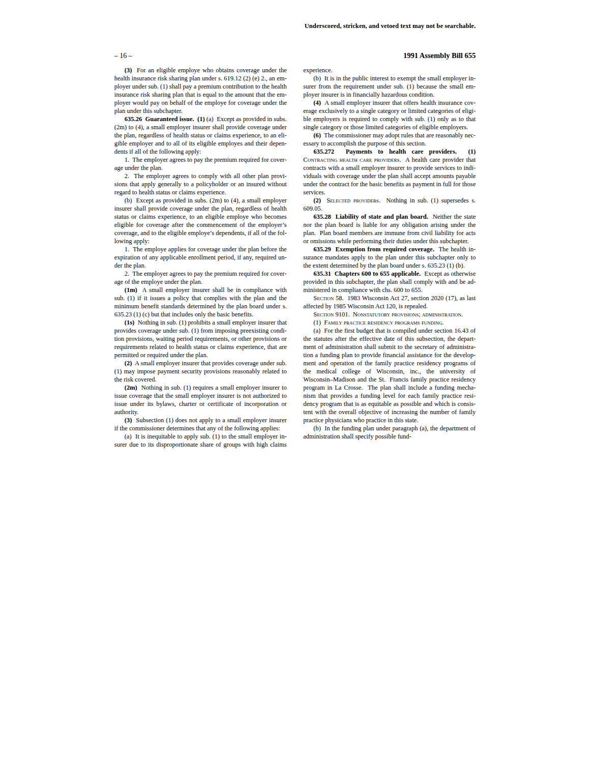Underscored, stricken, and vetoed text may not be searchable.
– 16 – 1991 Assembly Bill 655
(3) For an eligible employe who obtains coverage under the health insurance risk sharing plan under s. 619.12 (2) (e) 2., an employer under sub. (1) shall pay a premium contribution to the health insurance risk sharing plan that is equal to the amount that the employer would pay on behalf of the employe for coverage under the plan under this subchapter.
635.26 Guaranteed issue. (1) (a) Except as provided in subs. (2m) to (4), a small employer insurer shall provide coverage under the plan, regardless of health status or claims experience, to an eligible employer and to all of its eligible employes and their dependents if all of the following apply:
1. The employer agrees to pay the premium required for coverage under the plan.
2. The employer agrees to comply with all other plan provisions that apply generally to a policyholder or an insured without regard to health status or claims experience.
(b) Except as provided in subs. (2m) to (4), a small employer insurer shall provide coverage under the plan, regardless of health status or claims experience, to an eligible employe who becomes eligible for coverage after the commencement of the employer’s coverage, and to the eligible employe’s dependents, if all of the following apply:
1. The employe applies for coverage under the plan before the expiration of any applicable enrollment period, if any, required under the plan.
2. The employer agrees to pay the premium required for coverage of the employe under the plan.
(1m) A small employer insurer shall be in compliance with sub. (1) if it issues a policy that complies with the plan and the minimum benefit standards determined by the plan board under s. 635.23 (1) (c) but that includes only the basic benefits.
(1s) Nothing in sub. (1) prohibits a small employer insurer that provides coverage under sub. (1) from imposing preexisting condition provisions, waiting period requirements, or other provisions or requirements related to health status or claims experience, that are permitted or required under the plan.
(2) A small employer insurer that provides coverage under sub. (1) may impose payment security provisions reasonably related to the risk covered.
(2m) Nothing in sub. (1) requires a small employer insurer to issue coverage that the small employer insurer is not authorized to issue under its bylaws, charter or certificate of incorporation or authority.
(3) Subsection (1) does not apply to a small employer insurer if the commissioner determines that any of the following applies:
(a) It is inequitable to apply sub. (1) to the small employer insurer due to its disproportionate share of groups with high claims experience.
(b) It is in the public interest to exempt the small employer insurer from the requirement under sub. (1) because the small employer insurer is in financially hazardous condition.
(4) A small employer insurer that offers health insurance coverage exclusively to a single category or limited categories of eligible employers is required to comply with sub. (1) only as to that single category or those limited categories of eligible employers.
(6) The commissioner may adopt rules that are reasonably necessary to accomplish the purpose of this section.
635.272 Payments to health care providers. (1) Contracting health care providers. A health care provider that contracts with a small employer insurer to provide services to individuals with coverage under the plan shall accept amounts payable under the contract for the basic benefits as payment in full for those services.
(2) Selected providers. Nothing in sub. (1) supersedes s. 609.05.
635.28 Liability of state and plan board. Neither the state nor the plan board is liable for any obligation arising under the plan. Plan board members are immune from civil liability for acts or omissions while performing their duties under this subchapter.
635.29 Exemption from required coverage. The health insurance mandates apply to the plan under this subchapter only to the extent determined by the plan board under s. 635.23 (1) (b).
635.31 Chapters 600 to 655 applicable. Except as otherwise provided in this subchapter, the plan shall comply with and be administered in compliance with chs. 600 to 655.
Section 58. 1983 Wisconsin Act 27, section 2020 (17), as last affected by 1985 Wisconsin Act 120, is repealed.
Section 9101. Nonstatutory provisions; administration.
(1) Family practice residency programs funding.
(a) For the first budget that is compiled under section 16.43 of the statutes after the effective date of this subsection, the department of administration shall submit to the secretary of administration a funding plan to provide financial assistance for the development and operation of the family practice residency programs of the medical college of Wisconsin, inc., the university of Wisconsin–Madison and the St. Francis family practice residency program in La Crosse. The plan shall include a funding mechanism that provides a funding level for each family practice residency program that is as equitable as possible and which is consistent with the overall objective of increasing the number of family practice physicians who practice in this state.
(b) In the funding plan under paragraph (a), the department of administration shall specify possible fund-